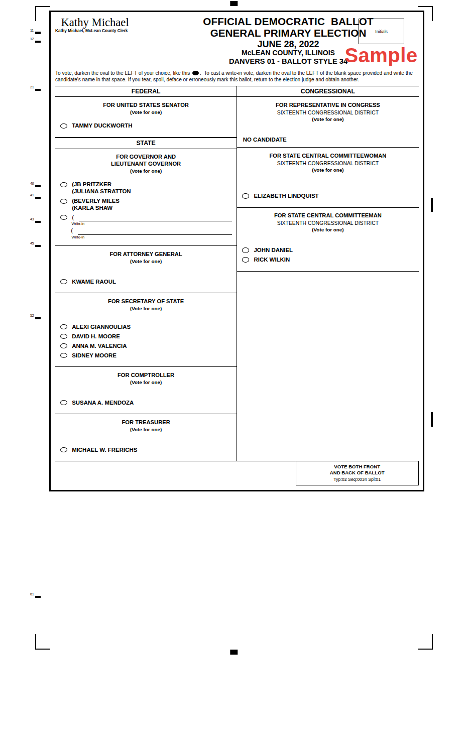11
12
21
40
41
43
45
52
61
Kathy Michael
Kathy Michael, McLean County Clerk
OFFICIAL DEMOCRATIC BALLOT
GENERAL PRIMARY ELECTION
JUNE 28, 2022
McLEAN COUNTY, ILLINOIS
DANVERS 01 - BALLOT STYLE 34
Initials
Sample
To vote, darken the oval to the LEFT of your choice, like this . To cast a write-in vote, darken the oval to the LEFT of the blank space provided and write the candidate's name in that space. If you tear, spoil, deface or erroneously mark this ballot, return to the election judge and obtain another.
| FEDERAL FOR UNITED STATES SENATOR (Vote for one) TAMMY DUCKWORTH STATE FOR GOVERNOR AND LIEUTENANT GOVERNOR (Vote for one) (JB PRITZKER (JULIANA STRATTON (BEVERLY MILES (KARLA SHAW ( Write-in ( Write-in FOR ATTORNEY GENERAL (Vote for one) KWAME RAOUL FOR SECRETARY OF STATE (Vote for one) ALEXI GIANNOULIAS DAVID H. MOORE ANNA M. VALENCIA SIDNEY MOORE FOR COMPTROLLER (Vote for one) SUSANA A. MENDOZA FOR TREASURER (Vote for one) MICHAEL W. FRERICHS | CONGRESSIONAL FOR REPRESENTATIVE IN CONGRESS SIXTEENTH CONGRESSIONAL DISTRICT (Vote for one) NO CANDIDATE FOR STATE CENTRAL COMMITTEEWOMAN SIXTEENTH CONGRESSIONAL DISTRICT (Vote for one) ELIZABETH LINDQUIST FOR STATE CENTRAL COMMITTEEMAN SIXTEENTH CONGRESSIONAL DISTRICT (Vote for one) JOHN DANIEL RICK WILKIN |
VOTE BOTH FRONT
AND BACK OF BALLOT
Typ:02 Seq:0034 Spl:01